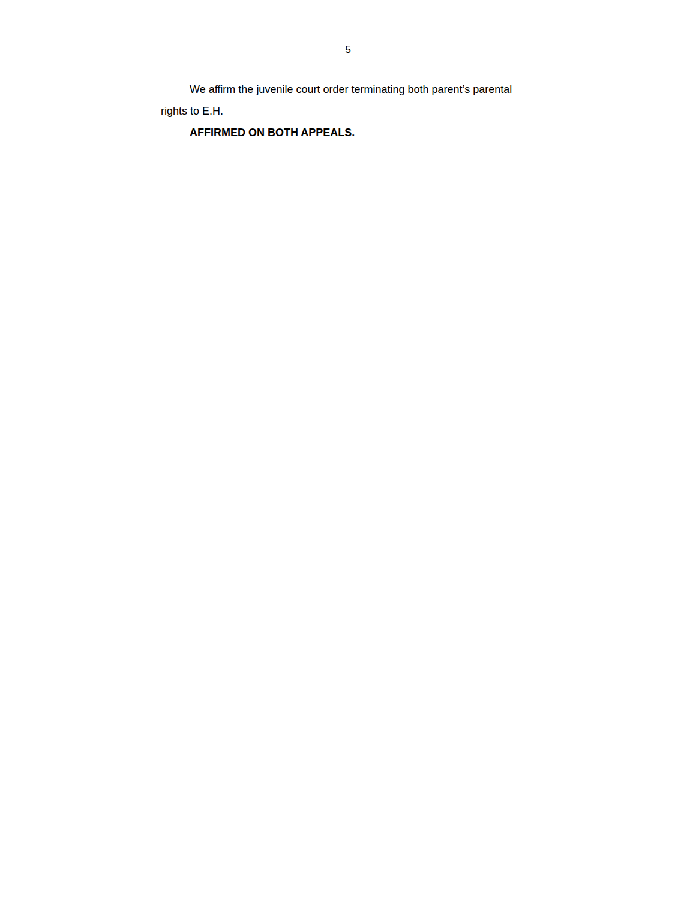5
We affirm the juvenile court order terminating both parent’s parental rights to E.H.
AFFIRMED ON BOTH APPEALS.